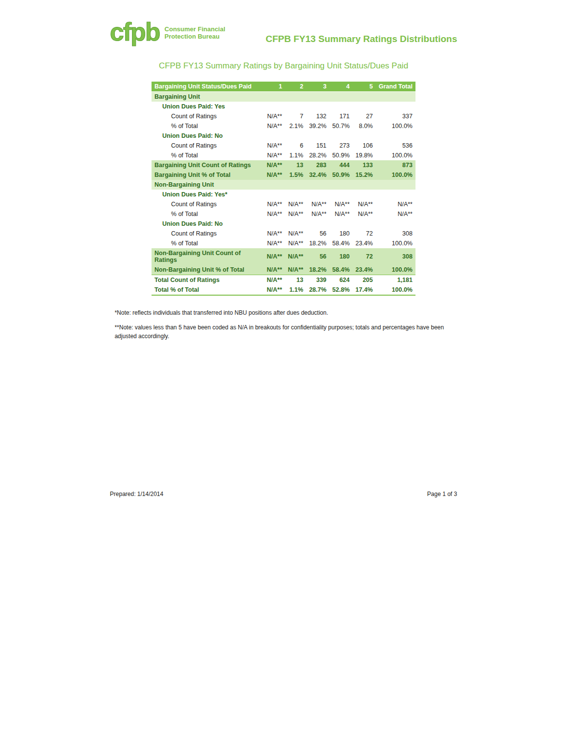cfpb
Consumer Financial
Protection Bureau
CFPB FY13 Summary Ratings Distributions
CFPB FY13 Summary Ratings by Bargaining Unit Status/Dues Paid
| Bargaining Unit Status/Dues Paid | 1 | 2 | 3 | 4 | 5 | Grand Total |
| --- | --- | --- | --- | --- | --- | --- |
| Bargaining Unit | | | | | | |
| Union Dues Paid: Yes | | | | | | |
| Count of Ratings | N/A** | 7 | 132 | 171 | 27 | 337 |
| % of Total | N/A** | 2.1% | 39.2% | 50.7% | 8.0% | 100.0% |
| Union Dues Paid: No | | | | | | |
| Count of Ratings | N/A** | 6 | 151 | 273 | 106 | 536 |
| % of Total | N/A** | 1.1% | 28.2% | 50.9% | 19.8% | 100.0% |
| Bargaining Unit Count of Ratings | N/A** | 13 | 283 | 444 | 133 | 873 |
| Bargaining Unit % of Total | N/A** | 1.5% | 32.4% | 50.9% | 15.2% | 100.0% |
| Non-Bargaining Unit | | | | | | |
| Union Dues Paid: Yes* | | | | | | |
| Count of Ratings | N/A** | N/A** | N/A** | N/A** | N/A** | N/A** |
| % of Total | N/A** | N/A** | N/A** | N/A** | N/A** | N/A** |
| Union Dues Paid: No | | | | | | |
| Count of Ratings | N/A** | N/A** | 56 | 180 | 72 | 308 |
| % of Total | N/A** | N/A** | 18.2% | 58.4% | 23.4% | 100.0% |
| Non-Bargaining Unit Count of Ratings | N/A** | N/A** | 56 | 180 | 72 | 308 |
| Non-Bargaining Unit % of Total | N/A** | N/A** | 18.2% | 58.4% | 23.4% | 100.0% |
| Total Count of Ratings | N/A** | 13 | 339 | 624 | 205 | 1,181 |
| Total % of Total | N/A** | 1.1% | 28.7% | 52.8% | 17.4% | 100.0% |
*Note: reflects individuals that transferred into NBU positions after dues deduction.
**Note: values less than 5 have been coded as N/A in breakouts for confidentiality purposes; totals and percentages have been adjusted accordingly.
Prepared: 1/14/2014
Page 1 of 3